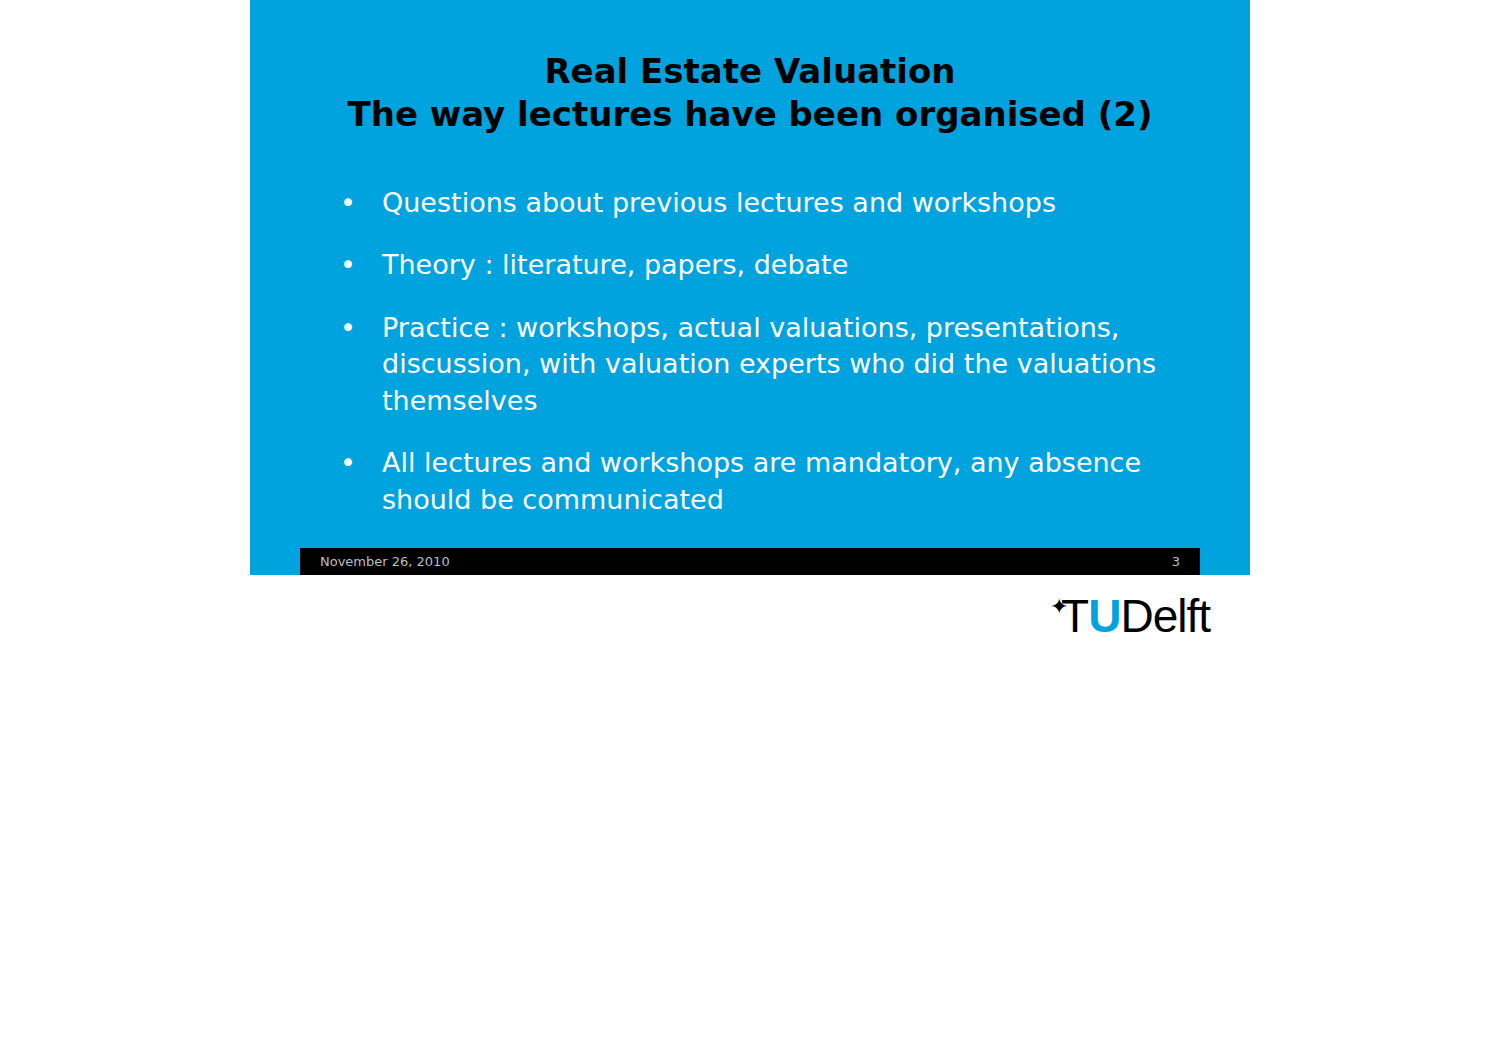Real Estate Valuation
The way lectures have been organised (2)
Questions about previous lectures and workshops
Theory : literature, papers, debate
Practice : workshops, actual valuations, presentations, discussion, with valuation experts who did the valuations themselves
All lectures and workshops are mandatory, any absence should be communicated
November 26, 2010 3
✦TUDelft